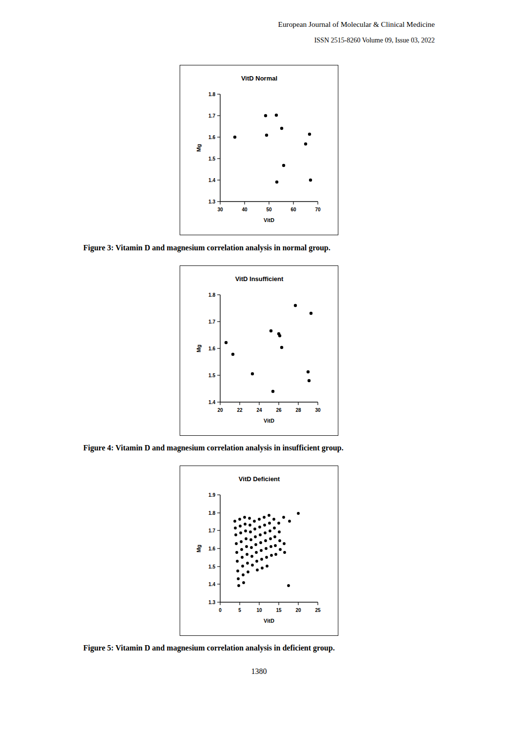European Journal of Molecular & Clinical Medicine
ISSN 2515-8260 Volume 09, Issue 03, 2022
VitD Normal scatter plot VitD Normal 1.3 1.4 1.5 1.6 1.7 1.8 30 40 50 60 70 VitD Mg
Figure 3: Vitamin D and magnesium correlation analysis in normal group.
VitD Insufficient scatter plot VitD Insufficient 1.4 1.5 1.6 1.7 1.8 20 22 24 26 28 30 VitD Mg
Figure 4: Vitamin D and magnesium correlation analysis in insufficient group.
VitD Deficient scatter plot VitD Deficient 1.3 1.4 1.5 1.6 1.7 1.8 1.9 0 5 10 15 20 25 VitD Mg
Figure 5: Vitamin D and magnesium correlation analysis in deficient group.
1380